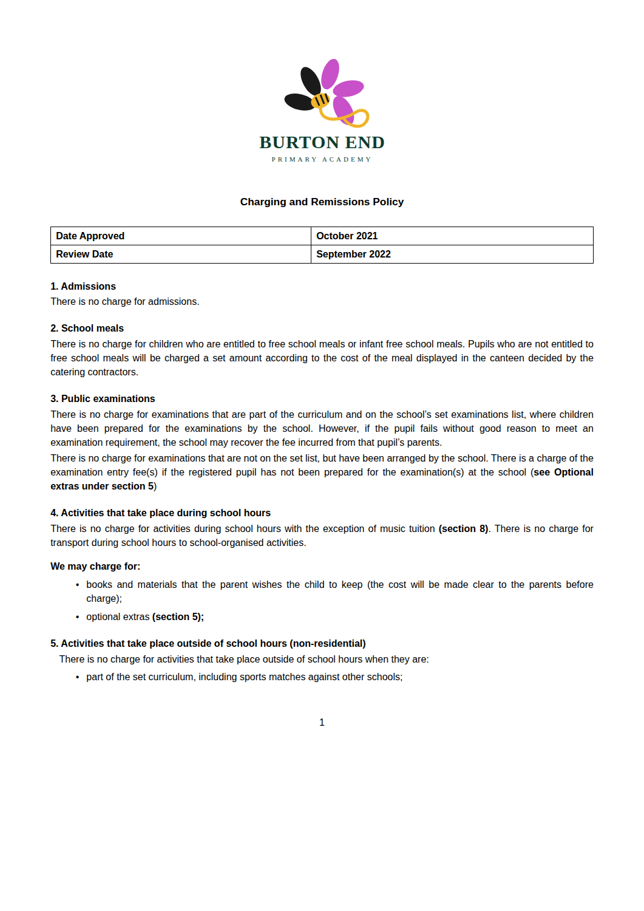BURTON END PRIMARY ACADEMY
Charging and Remissions Policy
| Date Approved | October 2021 |
| Review Date | September 2022 |
1. Admissions
There is no charge for admissions.
2. School meals
There is no charge for children who are entitled to free school meals or infant free school meals. Pupils who are not entitled to free school meals will be charged a set amount according to the cost of the meal displayed in the canteen decided by the catering contractors.
3. Public examinations
There is no charge for examinations that are part of the curriculum and on the school’s set examinations list, where children have been prepared for the examinations by the school. However, if the pupil fails without good reason to meet an examination requirement, the school may recover the fee incurred from that pupil’s parents.
There is no charge for examinations that are not on the set list, but have been arranged by the school. There is a charge of the examination entry fee(s) if the registered pupil has not been prepared for the examination(s) at the school (see Optional extras under section 5)
4. Activities that take place during school hours
There is no charge for activities during school hours with the exception of music tuition (section 8). There is no charge for transport during school hours to school-organised activities.
We may charge for:
books and materials that the parent wishes the child to keep (the cost will be made clear to the parents before charge);
optional extras (section 5);
5. Activities that take place outside of school hours (non-residential)
There is no charge for activities that take place outside of school hours when they are:
part of the set curriculum, including sports matches against other schools;
1